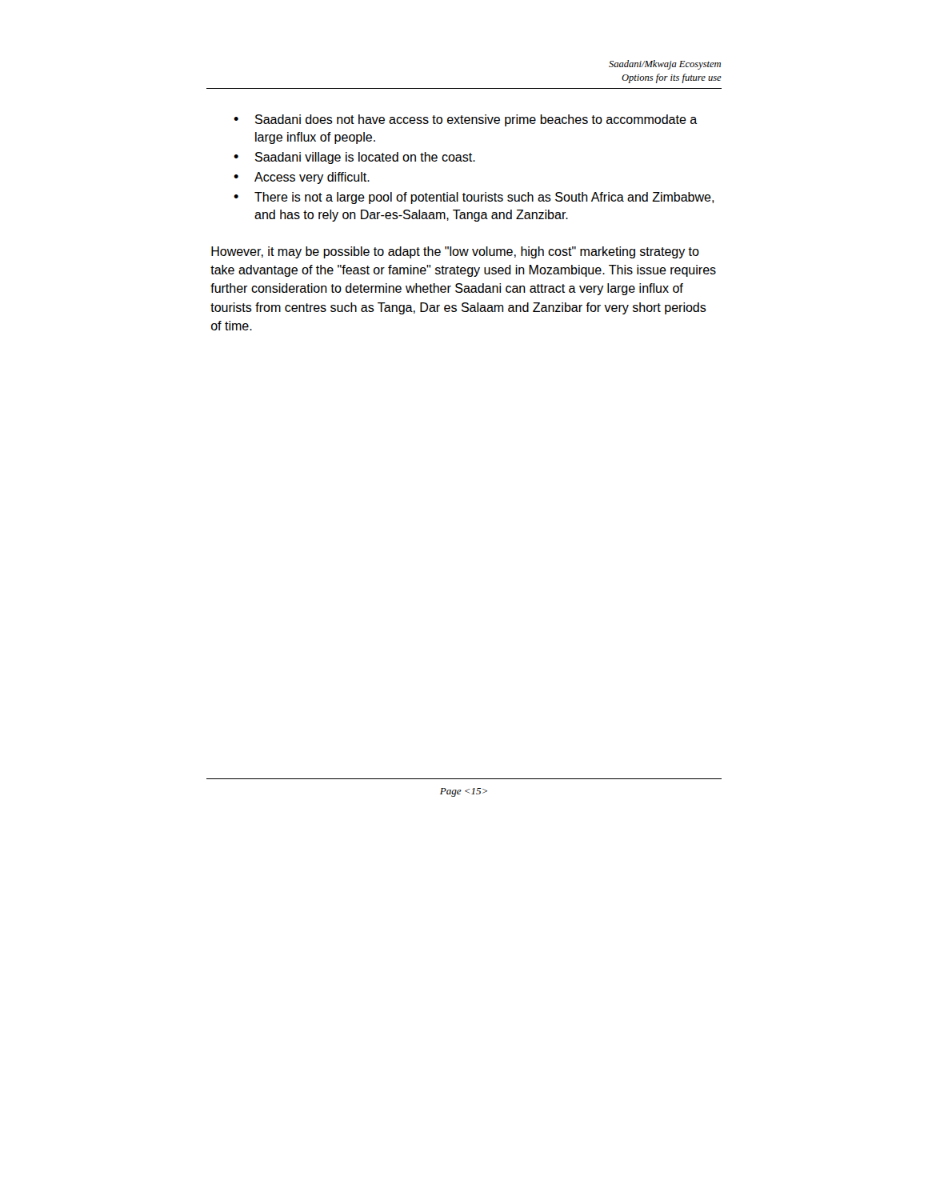Saadani/Mkwaja Ecosystem Options for its future use
Saadani does not have access to extensive prime beaches to accommodate a large influx of people.
Saadani village is located on the coast.
Access very difficult.
There is not a large pool of potential tourists such as South Africa and Zimbabwe, and has to rely on Dar-es-Salaam, Tanga and Zanzibar.
However, it may be possible to adapt the "low volume, high cost" marketing strategy to take advantage of the "feast or famine" strategy used in Mozambique. This issue requires further consideration to determine whether Saadani can attract a very large influx of tourists from centres such as Tanga, Dar es Salaam and Zanzibar for very short periods of time.
Page <15>